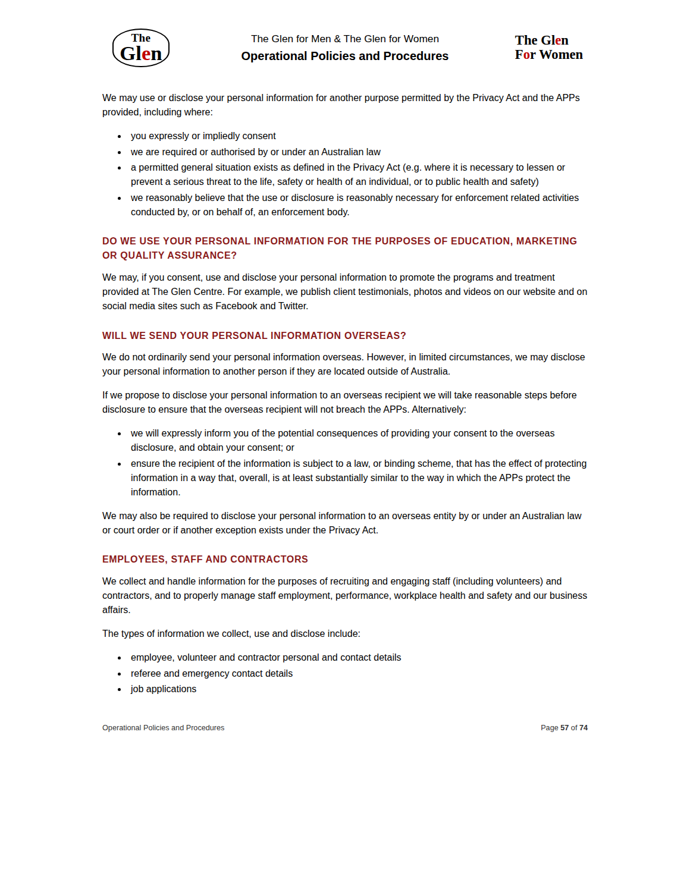The Glen
The Glen for Men & The Glen for Women
Operational Policies and Procedures
The Glen
For Women
We may use or disclose your personal information for another purpose permitted by the Privacy Act and the APPs provided, including where:
you expressly or impliedly consent
we are required or authorised by or under an Australian law
a permitted general situation exists as defined in the Privacy Act (e.g. where it is necessary to lessen or prevent a serious threat to the life, safety or health of an individual, or to public health and safety)
we reasonably believe that the use or disclosure is reasonably necessary for enforcement related activities conducted by, or on behalf of, an enforcement body.
Do we use your personal information for the purposes of education, marketing or quality assurance?
We may, if you consent, use and disclose your personal information to promote the programs and treatment provided at The Glen Centre. For example, we publish client testimonials, photos and videos on our website and on social media sites such as Facebook and Twitter.
Will we send your personal information overseas?
We do not ordinarily send your personal information overseas. However, in limited circumstances, we may disclose your personal information to another person if they are located outside of Australia.
If we propose to disclose your personal information to an overseas recipient we will take reasonable steps before disclosure to ensure that the overseas recipient will not breach the APPs. Alternatively:
we will expressly inform you of the potential consequences of providing your consent to the overseas disclosure, and obtain your consent; or
ensure the recipient of the information is subject to a law, or binding scheme, that has the effect of protecting information in a way that, overall, is at least substantially similar to the way in which the APPs protect the information.
We may also be required to disclose your personal information to an overseas entity by or under an Australian law or court order or if another exception exists under the Privacy Act.
Employees, staff and contractors
We collect and handle information for the purposes of recruiting and engaging staff (including volunteers) and contractors, and to properly manage staff employment, performance, workplace health and safety and our business affairs.
The types of information we collect, use and disclose include:
employee, volunteer and contractor personal and contact details
referee and emergency contact details
job applications
Operational Policies and Procedures
Page 57 of 74